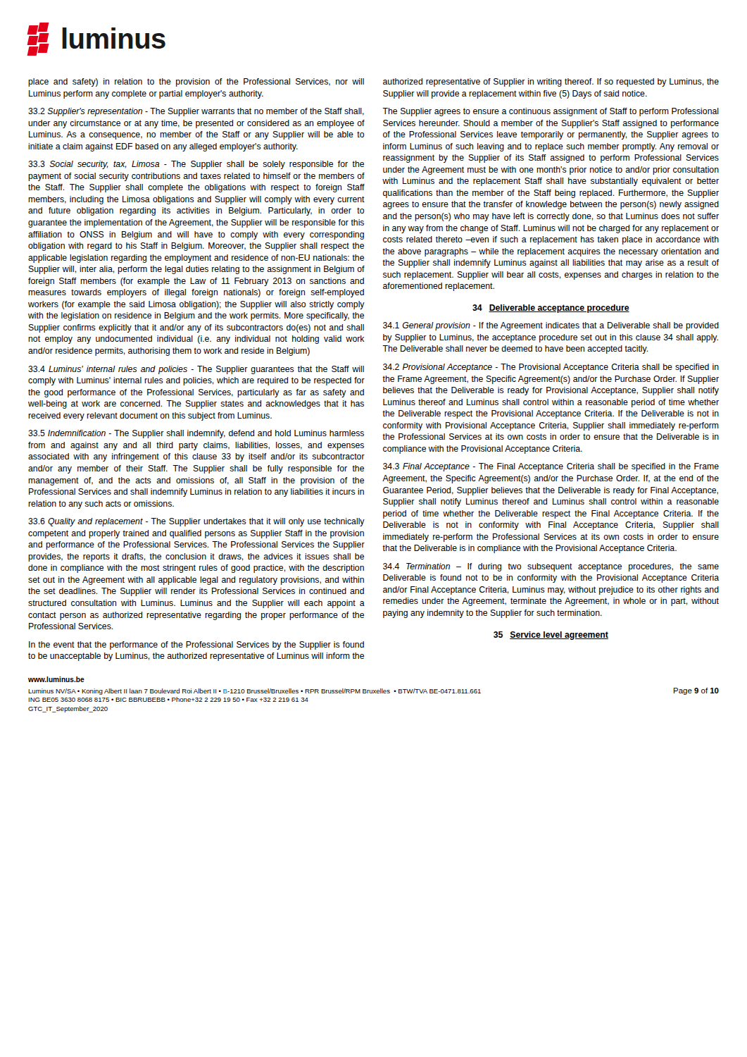luminus
place and safety) in relation to the provision of the Professional Services, nor will Luminus perform any complete or partial employer's authority.
33.2 Supplier's representation - The Supplier warrants that no member of the Staff shall, under any circumstance or at any time, be presented or considered as an employee of Luminus. As a consequence, no member of the Staff or any Supplier will be able to initiate a claim against EDF based on any alleged employer's authority.
33.3 Social security, tax, Limosa - The Supplier shall be solely responsible for the payment of social security contributions and taxes related to himself or the members of the Staff. The Supplier shall complete the obligations with respect to foreign Staff members, including the Limosa obligations and Supplier will comply with every current and future obligation regarding its activities in Belgium. Particularly, in order to guarantee the implementation of the Agreement, the Supplier will be responsible for this affiliation to ONSS in Belgium and will have to comply with every corresponding obligation with regard to his Staff in Belgium. Moreover, the Supplier shall respect the applicable legislation regarding the employment and residence of non-EU nationals: the Supplier will, inter alia, perform the legal duties relating to the assignment in Belgium of foreign Staff members (for example the Law of 11 February 2013 on sanctions and measures towards employers of illegal foreign nationals) or foreign self-employed workers (for example the said Limosa obligation); the Supplier will also strictly comply with the legislation on residence in Belgium and the work permits. More specifically, the Supplier confirms explicitly that it and/or any of its subcontractors do(es) not and shall not employ any undocumented individual (i.e. any individual not holding valid work and/or residence permits, authorising them to work and reside in Belgium)
33.4 Luminus' internal rules and policies - The Supplier guarantees that the Staff will comply with Luminus' internal rules and policies, which are required to be respected for the good performance of the Professional Services, particularly as far as safety and well-being at work are concerned. The Supplier states and acknowledges that it has received every relevant document on this subject from Luminus.
33.5 Indemnification - The Supplier shall indemnify, defend and hold Luminus harmless from and against any and all third party claims, liabilities, losses, and expenses associated with any infringement of this clause 33 by itself and/or its subcontractor and/or any member of their Staff. The Supplier shall be fully responsible for the management of, and the acts and omissions of, all Staff in the provision of the Professional Services and shall indemnify Luminus in relation to any liabilities it incurs in relation to any such acts or omissions.
33.6 Quality and replacement - The Supplier undertakes that it will only use technically competent and properly trained and qualified persons as Supplier Staff in the provision and performance of the Professional Services. The Professional Services the Supplier provides, the reports it drafts, the conclusion it draws, the advices it issues shall be done in compliance with the most stringent rules of good practice, with the description set out in the Agreement with all applicable legal and regulatory provisions, and within the set deadlines. The Supplier will render its Professional Services in continued and structured consultation with Luminus. Luminus and the Supplier will each appoint a contact person as authorized representative regarding the proper performance of the Professional Services.
In the event that the performance of the Professional Services by the Supplier is found to be unacceptable by Luminus, the authorized representative of Luminus will inform the authorized representative of Supplier in writing thereof. If so requested by Luminus, the Supplier will provide a replacement within five (5) Days of said notice.
The Supplier agrees to ensure a continuous assignment of Staff to perform Professional Services hereunder. Should a member of the Supplier's Staff assigned to performance of the Professional Services leave temporarily or permanently, the Supplier agrees to inform Luminus of such leaving and to replace such member promptly. Any removal or reassignment by the Supplier of its Staff assigned to perform Professional Services under the Agreement must be with one month's prior notice to and/or prior consultation with Luminus and the replacement Staff shall have substantially equivalent or better qualifications than the member of the Staff being replaced. Furthermore, the Supplier agrees to ensure that the transfer of knowledge between the person(s) newly assigned and the person(s) who may have left is correctly done, so that Luminus does not suffer in any way from the change of Staff. Luminus will not be charged for any replacement or costs related thereto –even if such a replacement has taken place in accordance with the above paragraphs – while the replacement acquires the necessary orientation and the Supplier shall indemnify Luminus against all liabilities that may arise as a result of such replacement. Supplier will bear all costs, expenses and charges in relation to the aforementioned replacement.
34 Deliverable acceptance procedure
34.1 General provision - If the Agreement indicates that a Deliverable shall be provided by Supplier to Luminus, the acceptance procedure set out in this clause 34 shall apply. The Deliverable shall never be deemed to have been accepted tacitly.
34.2 Provisional Acceptance - The Provisional Acceptance Criteria shall be specified in the Frame Agreement, the Specific Agreement(s) and/or the Purchase Order. If Supplier believes that the Deliverable is ready for Provisional Acceptance, Supplier shall notify Luminus thereof and Luminus shall control within a reasonable period of time whether the Deliverable respect the Provisional Acceptance Criteria. If the Deliverable is not in conformity with Provisional Acceptance Criteria, Supplier shall immediately re-perform the Professional Services at its own costs in order to ensure that the Deliverable is in compliance with the Provisional Acceptance Criteria.
34.3 Final Acceptance - The Final Acceptance Criteria shall be specified in the Frame Agreement, the Specific Agreement(s) and/or the Purchase Order. If, at the end of the Guarantee Period, Supplier believes that the Deliverable is ready for Final Acceptance, Supplier shall notify Luminus thereof and Luminus shall control within a reasonable period of time whether the Deliverable respect the Final Acceptance Criteria. If the Deliverable is not in conformity with Final Acceptance Criteria, Supplier shall immediately re-perform the Professional Services at its own costs in order to ensure that the Deliverable is in compliance with the Provisional Acceptance Criteria.
34.4 Termination – If during two subsequent acceptance procedures, the same Deliverable is found not to be in conformity with the Provisional Acceptance Criteria and/or Final Acceptance Criteria, Luminus may, without prejudice to its other rights and remedies under the Agreement, terminate the Agreement, in whole or in part, without paying any indemnity to the Supplier for such termination.
35 Service level agreement
www.luminus.be
Luminus NV/SA • Koning Albert II laan 7 Boulevard Roi Albert II • B-1210 Brussel/Bruxelles • RPR Brussel/RPM Bruxelles • BTW/TVA BE-0471.811.661
ING BE05 3630 8068 8175 • BIC BBRUBEBB • Phone+32 2 229 19 50 • Fax +32 2 219 61 34
GTC_IT_September_2020
Page 9 of 10